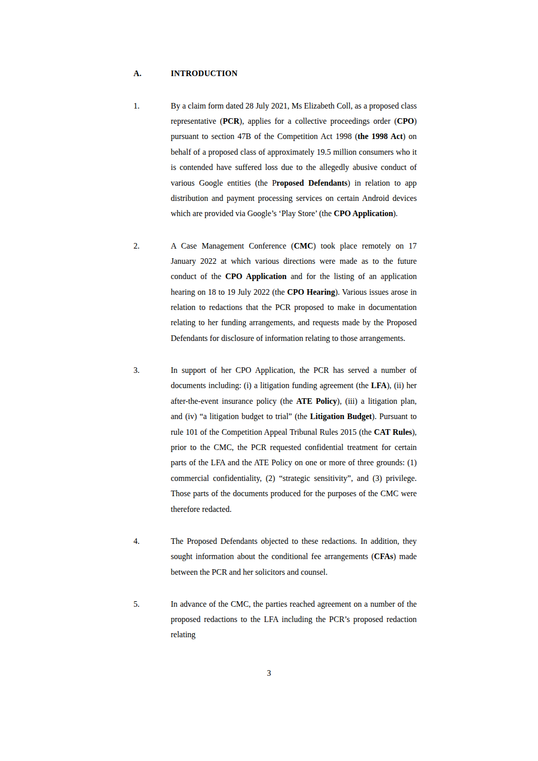A. INTRODUCTION
By a claim form dated 28 July 2021, Ms Elizabeth Coll, as a proposed class representative (PCR), applies for a collective proceedings order (CPO) pursuant to section 47B of the Competition Act 1998 (the 1998 Act) on behalf of a proposed class of approximately 19.5 million consumers who it is contended have suffered loss due to the allegedly abusive conduct of various Google entities (the Proposed Defendants) in relation to app distribution and payment processing services on certain Android devices which are provided via Google’s ‘Play Store’ (the CPO Application).
A Case Management Conference (CMC) took place remotely on 17 January 2022 at which various directions were made as to the future conduct of the CPO Application and for the listing of an application hearing on 18 to 19 July 2022 (the CPO Hearing). Various issues arose in relation to redactions that the PCR proposed to make in documentation relating to her funding arrangements, and requests made by the Proposed Defendants for disclosure of information relating to those arrangements.
In support of her CPO Application, the PCR has served a number of documents including: (i) a litigation funding agreement (the LFA), (ii) her after-the-event insurance policy (the ATE Policy), (iii) a litigation plan, and (iv) “a litigation budget to trial” (the Litigation Budget). Pursuant to rule 101 of the Competition Appeal Tribunal Rules 2015 (the CAT Rules), prior to the CMC, the PCR requested confidential treatment for certain parts of the LFA and the ATE Policy on one or more of three grounds: (1) commercial confidentiality, (2) “strategic sensitivity”, and (3) privilege. Those parts of the documents produced for the purposes of the CMC were therefore redacted.
The Proposed Defendants objected to these redactions. In addition, they sought information about the conditional fee arrangements (CFAs) made between the PCR and her solicitors and counsel.
In advance of the CMC, the parties reached agreement on a number of the proposed redactions to the LFA including the PCR’s proposed redaction relating
3